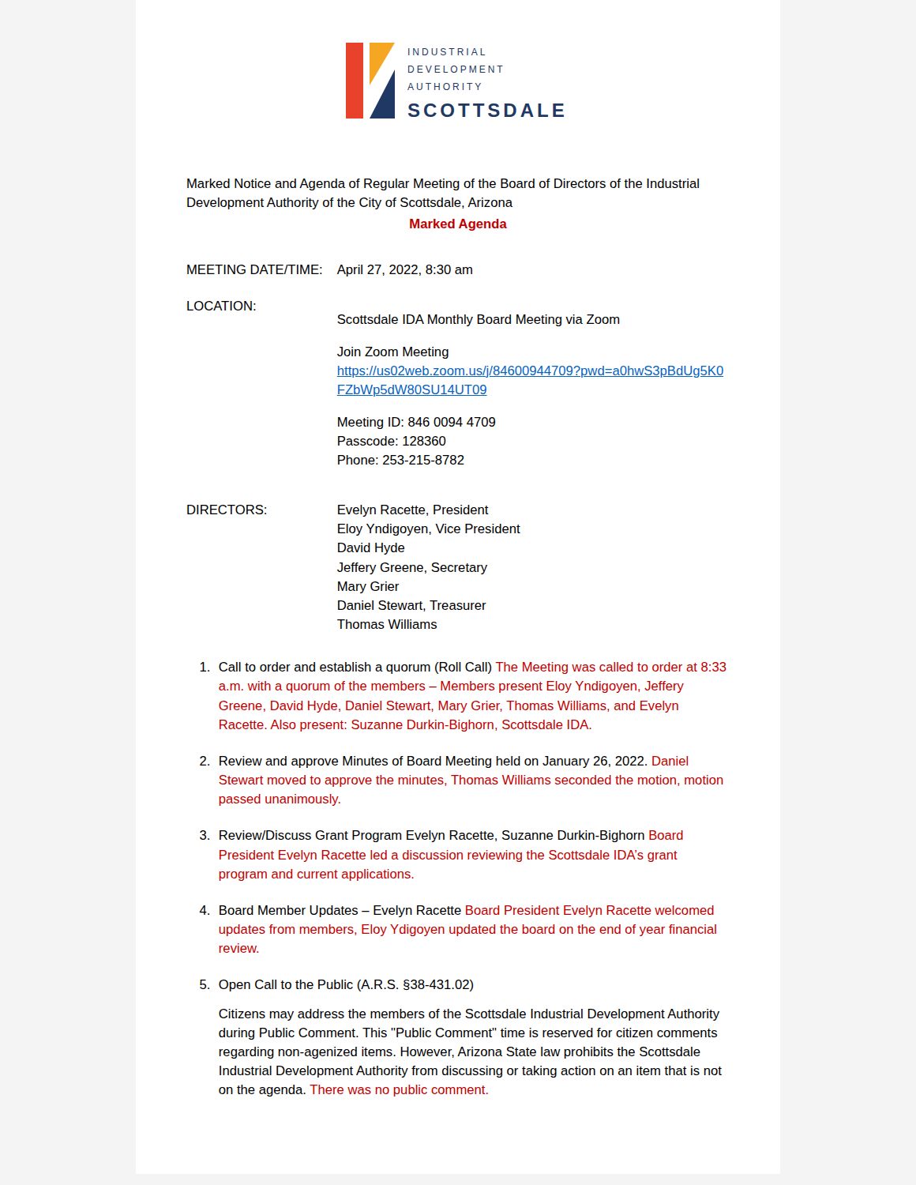INDUSTRIAL DEVELOPMENT AUTHORITY SCOTTSDALE
Marked Notice and Agenda of Regular Meeting of the Board of Directors of the Industrial Development Authority of the City of Scottsdale, Arizona
Marked Agenda
| MEETING DATE/TIME: | April 27, 2022, 8:30 am |
| LOCATION: | Scottsdale IDA Monthly Board Meeting via Zoom Join Zoom Meeting https://us02web.zoom.us/j/84600944709?pwd=a0hwS3pBdUg5K0FZbWp5dW80SU14UT09 Meeting ID: 846 0094 4709 Passcode: 128360 Phone: 253-215-8782 |
| DIRECTORS: | Evelyn Racette, President Eloy Yndigoyen, Vice President David Hyde Jeffery Greene, Secretary Mary Grier Daniel Stewart, Treasurer Thomas Williams |
Call to order and establish a quorum (Roll Call) The Meeting was called to order at 8:33 a.m. with a quorum of the members – Members present Eloy Yndigoyen, Jeffery Greene, David Hyde, Daniel Stewart, Mary Grier, Thomas Williams, and Evelyn Racette. Also present: Suzanne Durkin-Bighorn, Scottsdale IDA.
Review and approve Minutes of Board Meeting held on January 26, 2022. Daniel Stewart moved to approve the minutes, Thomas Williams seconded the motion, motion passed unanimously.
Review/Discuss Grant Program Evelyn Racette, Suzanne Durkin-Bighorn Board President Evelyn Racette led a discussion reviewing the Scottsdale IDA’s grant program and current applications.
Board Member Updates – Evelyn Racette Board President Evelyn Racette welcomed updates from members, Eloy Ydigoyen updated the board on the end of year financial review.
Open Call to the Public (A.R.S. §38-431.02)
Citizens may address the members of the Scottsdale Industrial Development Authority during Public Comment. This "Public Comment" time is reserved for citizen comments regarding non-agenized items. However, Arizona State law prohibits the Scottsdale Industrial Development Authority from discussing or taking action on an item that is not on the agenda. There was no public comment.